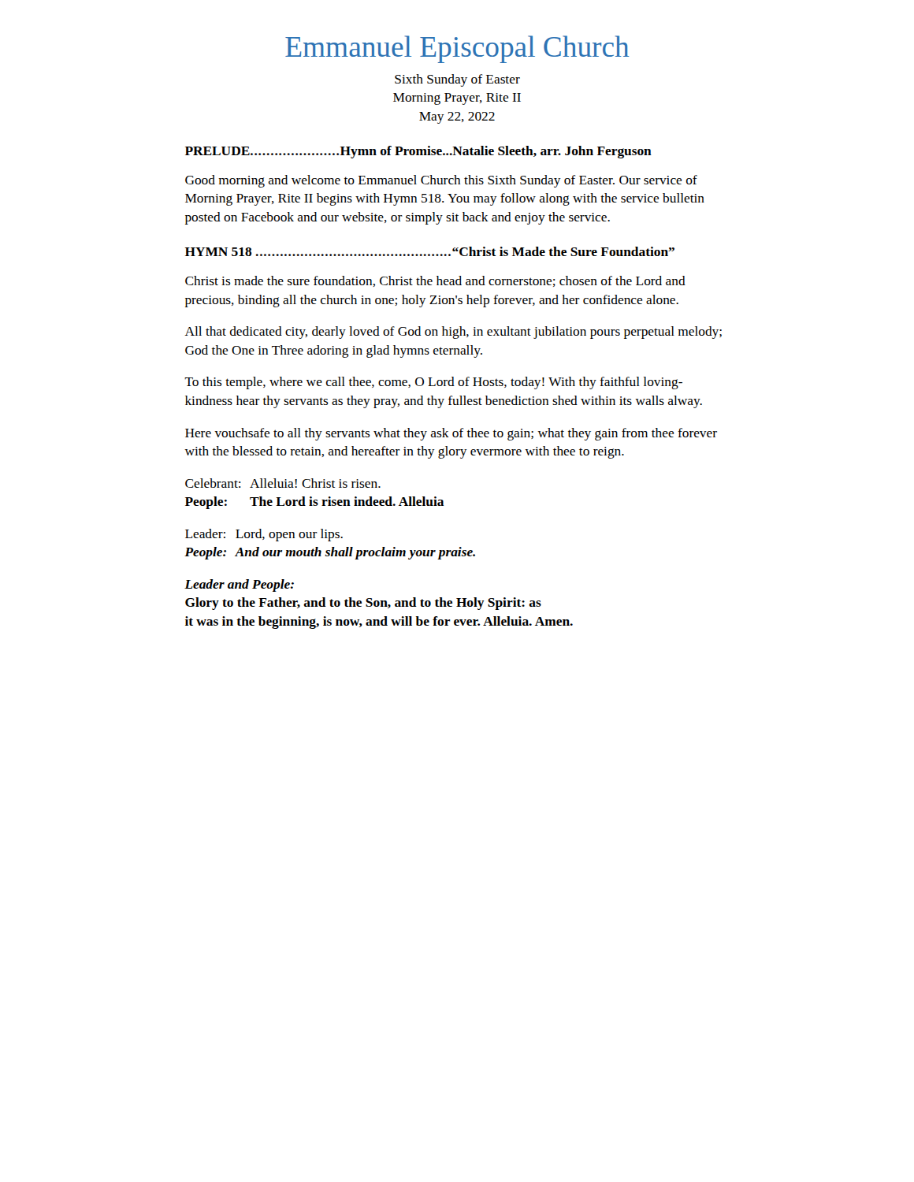Emmanuel Episcopal Church
Sixth Sunday of Easter
Morning Prayer, Rite II
May 22, 2022
PRELUDE...................... Hymn of Promise...Natalie Sleeth, arr. John Ferguson
Good morning and welcome to Emmanuel Church this Sixth Sunday of Easter. Our service of Morning Prayer, Rite II begins with Hymn 518. You may follow along with the service bulletin posted on Facebook and our website, or simply sit back and enjoy the service.
HYMN 518 ................................................“Christ is Made the Sure Foundation”
Christ is made the sure foundation, Christ the head and cornerstone; chosen of the Lord and precious, binding all the church in one; holy Zion's help forever, and her confidence alone.
All that dedicated city, dearly loved of God on high, in exultant jubilation pours perpetual melody; God the One in Three adoring in glad hymns eternally.
To this temple, where we call thee, come, O Lord of Hosts, today! With thy faithful loving-kindness hear thy servants as they pray, and thy fullest benediction shed within its walls alway.
Here vouchsafe to all thy servants what they ask of thee to gain; what they gain from thee forever
with the blessed to retain, and hereafter in thy glory evermore with thee to reign.
| Celebrant: | Alleluia! Christ is risen. |
| People: | The Lord is risen indeed. Alleluia |
| Leader: | Lord, open our lips. |
| People: | And our mouth shall proclaim your praise. |
Leader and People:
Glory to the Father, and to the Son, and to the Holy Spirit: as
it was in the beginning, is now, and will be for ever. Alleluia. Amen.